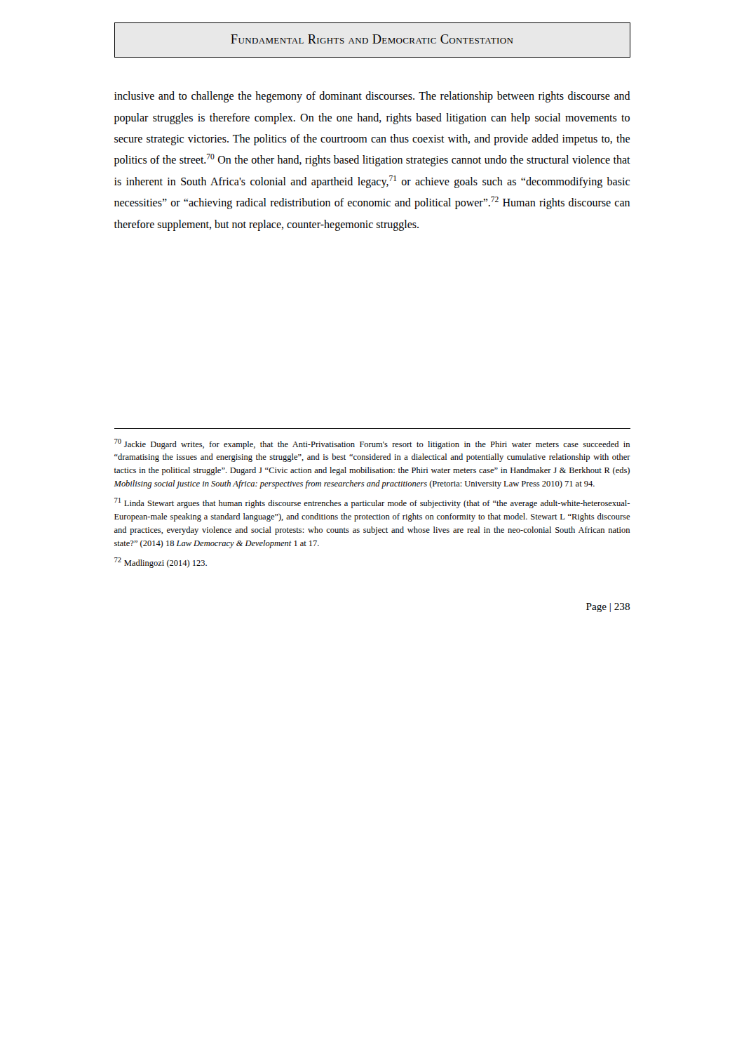Fundamental Rights and Democratic Contestation
inclusive and to challenge the hegemony of dominant discourses. The relationship between rights discourse and popular struggles is therefore complex. On the one hand, rights based litigation can help social movements to secure strategic victories. The politics of the courtroom can thus coexist with, and provide added impetus to, the politics of the street.70 On the other hand, rights based litigation strategies cannot undo the structural violence that is inherent in South Africa's colonial and apartheid legacy,71 or achieve goals such as “decommodifying basic necessities” or “achieving radical redistribution of economic and political power”.72 Human rights discourse can therefore supplement, but not replace, counter-hegemonic struggles.
70 Jackie Dugard writes, for example, that the Anti-Privatisation Forum's resort to litigation in the Phiri water meters case succeeded in “dramatising the issues and energising the struggle”, and is best “considered in a dialectical and potentially cumulative relationship with other tactics in the political struggle”. Dugard J “Civic action and legal mobilisation: the Phiri water meters case” in Handmaker J & Berkhout R (eds) Mobilising social justice in South Africa: perspectives from researchers and practitioners (Pretoria: University Law Press 2010) 71 at 94.
71 Linda Stewart argues that human rights discourse entrenches a particular mode of subjectivity (that of “the average adult-white-heterosexual-European-male speaking a standard language”), and conditions the protection of rights on conformity to that model. Stewart L “Rights discourse and practices, everyday violence and social protests: who counts as subject and whose lives are real in the neo-colonial South African nation state?” (2014) 18 Law Democracy & Development 1 at 17.
72 Madlingozi (2014) 123.
Page | 238